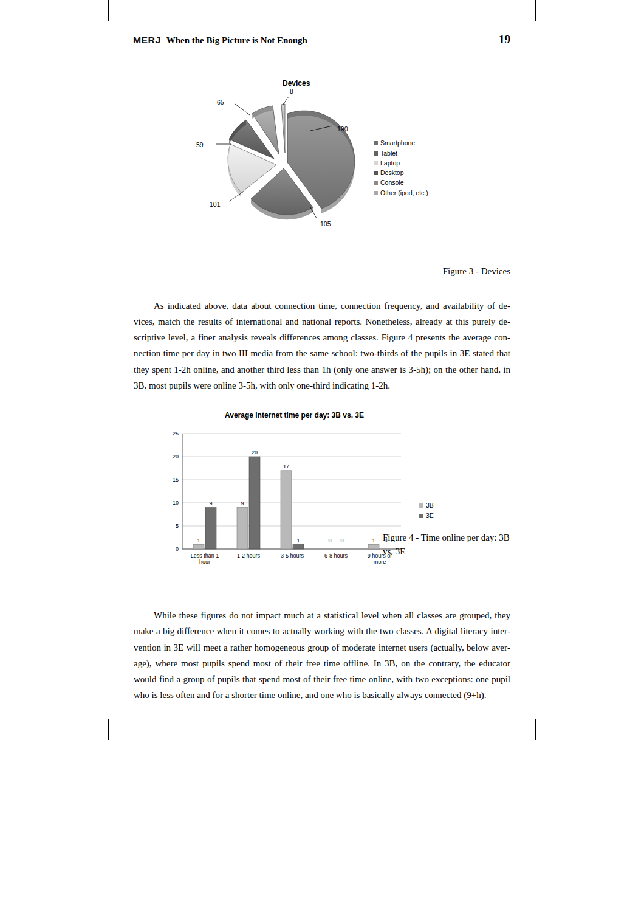MERJ When the Big Picture is Not Enough
19
Devices
190 105 101 59 65 8
Smartphone
Tablet
Laptop
Desktop
Console
Other (ipod, etc.)
Figure 3 - Devices
As indicated above, data about connection time, connection frequency, and availability of devices, match the results of international and national reports. Nonetheless, already at this purely descriptive level, a finer analysis reveals differences among classes. Figure 4 presents the average connection time per day in two III media from the same school: two-thirds of the pupils in 3E stated that they spent 1-2h online, and another third less than 1h (only one answer is 3-5h); on the other hand, in 3B, most pupils were online 3-5h, with only one-third indicating 1-2h.
Average internet time per day: 3B vs. 3E
0 5 10 15 20 25 1 9 9 20 17 1 0 0 1 0 Less than 1 hour 1-2 hours 3-5 hours 6-8 hours 9 hours or more
3B
3E
Figure 4 - Time online per day: 3B vs. 3E
While these figures do not impact much at a statistical level when all classes are grouped, they make a big difference when it comes to actually working with the two classes. A digital literacy intervention in 3E will meet a rather homogeneous group of moderate internet users (actually, below average), where most pupils spend most of their free time offline. In 3B, on the contrary, the educator would find a group of pupils that spend most of their free time online, with two exceptions: one pupil who is less often and for a shorter time online, and one who is basically always connected (9+h).